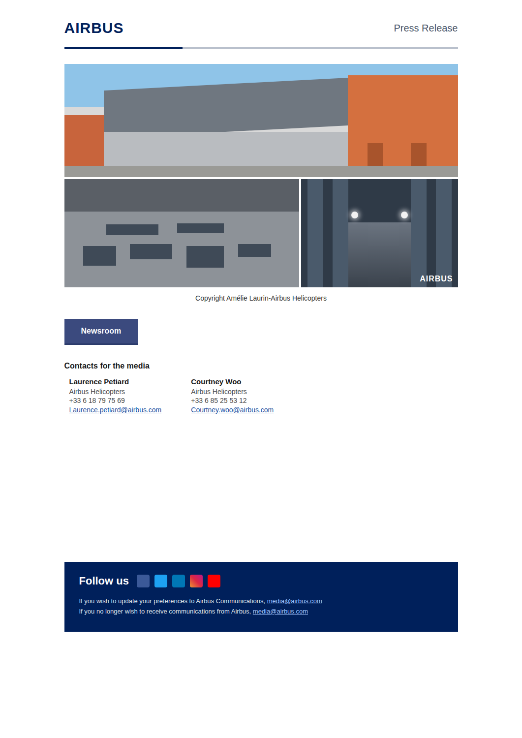AIRBUS
Press Release
AIRBUS
Copyright Amélie Laurin-Airbus Helicopters
Newsroom
Contacts for the media
Laurence Petiard
Airbus Helicopters
+33 6 18 79 75 69
Laurence.petiard@airbus.com
Courtney Woo
Airbus Helicopters
+33 6 85 25 53 12
Courtney.woo@airbus.com
Follow us
If you wish to update your preferences to Airbus Communications, media@airbus.com
If you no longer wish to receive communications from Airbus, media@airbus.com